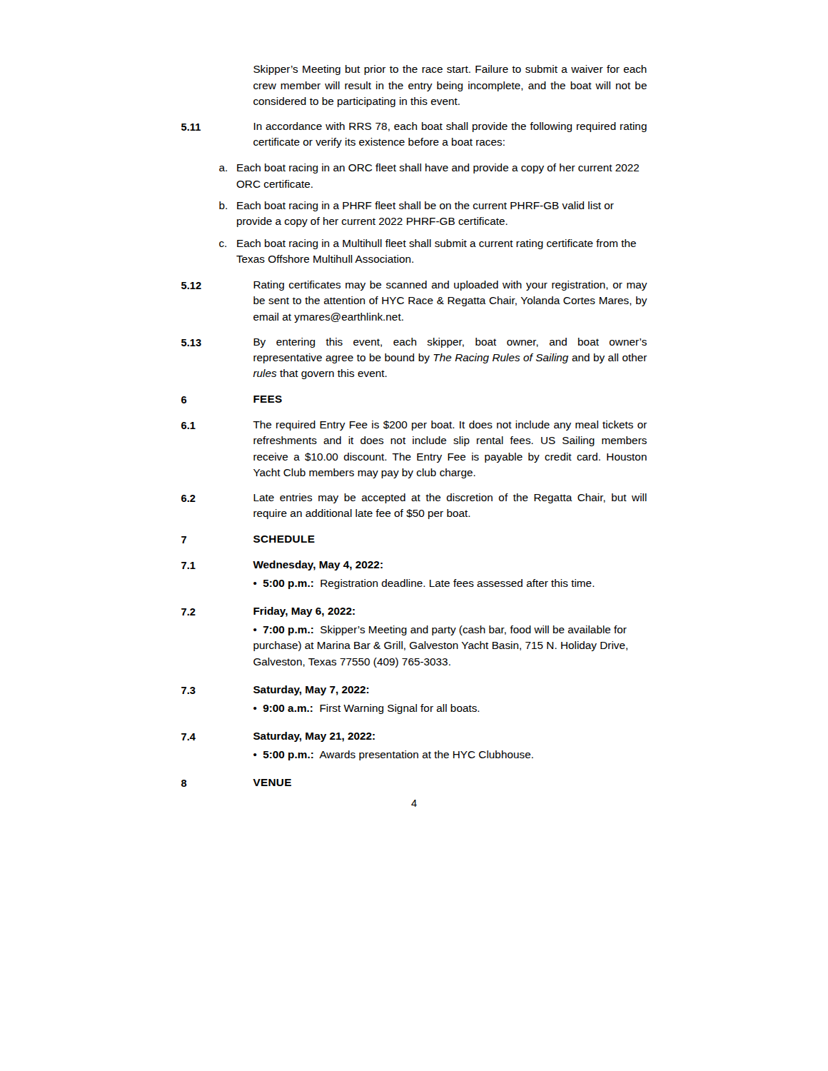Skipper’s Meeting but prior to the race start. Failure to submit a waiver for each crew member will result in the entry being incomplete, and the boat will not be considered to be participating in this event.
5.11
In accordance with RRS 78, each boat shall provide the following required rating certificate or verify its existence before a boat races:
a. Each boat racing in an ORC fleet shall have and provide a copy of her current 2022 ORC certificate.
b. Each boat racing in a PHRF fleet shall be on the current PHRF-GB valid list or provide a copy of her current 2022 PHRF-GB certificate.
c. Each boat racing in a Multihull fleet shall submit a current rating certificate from the Texas Offshore Multihull Association.
5.12
Rating certificates may be scanned and uploaded with your registration, or may be sent to the attention of HYC Race & Regatta Chair, Yolanda Cortes Mares, by email at ymares@earthlink.net.
5.13
By entering this event, each skipper, boat owner, and boat owner’s representative agree to be bound by The Racing Rules of Sailing and by all other rules that govern this event.
6
FEES
6.1
The required Entry Fee is $200 per boat. It does not include any meal tickets or refreshments and it does not include slip rental fees. US Sailing members receive a $10.00 discount. The Entry Fee is payable by credit card. Houston Yacht Club members may pay by club charge.
6.2
Late entries may be accepted at the discretion of the Regatta Chair, but will require an additional late fee of $50 per boat.
7
SCHEDULE
7.1
Wednesday, May 4, 2022:
•5:00 p.m.: Registration deadline. Late fees assessed after this time.
7.2
Friday, May 6, 2022:
•7:00 p.m.: Skipper’s Meeting and party (cash bar, food will be available for purchase) at Marina Bar & Grill, Galveston Yacht Basin, 715 N. Holiday Drive, Galveston, Texas 77550 (409) 765-3033.
7.3
Saturday, May 7, 2022:
•9:00 a.m.: First Warning Signal for all boats.
7.4
Saturday, May 21, 2022:
•5:00 p.m.: Awards presentation at the HYC Clubhouse.
8
VENUE
4